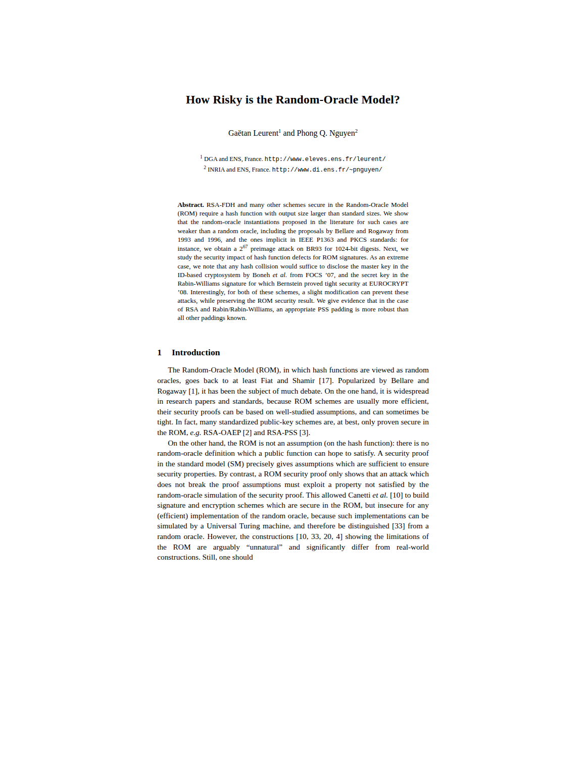How Risky is the Random-Oracle Model?
Gaëtan Leurent1 and Phong Q. Nguyen2
1 DGA and ENS, France. http://www.eleves.ens.fr/leurent/
2 INRIA and ENS, France. http://www.di.ens.fr/~pnguyen/
Abstract. RSA-FDH and many other schemes secure in the Random-Oracle Model (ROM) require a hash function with output size larger than standard sizes. We show that the random-oracle instantiations proposed in the literature for such cases are weaker than a random oracle, including the proposals by Bellare and Rogaway from 1993 and 1996, and the ones implicit in IEEE P1363 and PKCS standards: for instance, we obtain a 267 preimage attack on BR93 for 1024-bit digests. Next, we study the security impact of hash function defects for ROM signatures. As an extreme case, we note that any hash collision would suffice to disclose the master key in the ID-based cryptosystem by Boneh et al. from FOCS ’07, and the secret key in the Rabin-Williams signature for which Bernstein proved tight security at EUROCRYPT ’08. Interestingly, for both of these schemes, a slight modification can prevent these attacks, while preserving the ROM security result. We give evidence that in the case of RSA and Rabin/Rabin-Williams, an appropriate PSS padding is more robust than all other paddings known.
1 Introduction
The Random-Oracle Model (ROM), in which hash functions are viewed as random oracles, goes back to at least Fiat and Shamir [17]. Popularized by Bellare and Rogaway [1], it has been the subject of much debate. On the one hand, it is widespread in research papers and standards, because ROM schemes are usually more efficient, their security proofs can be based on well-studied assumptions, and can sometimes be tight. In fact, many standardized public-key schemes are, at best, only proven secure in the ROM, e.g. RSA-OAEP [2] and RSA-PSS [3].
On the other hand, the ROM is not an assumption (on the hash function): there is no random-oracle definition which a public function can hope to satisfy. A security proof in the standard model (SM) precisely gives assumptions which are sufficient to ensure security properties. By contrast, a ROM security proof only shows that an attack which does not break the proof assumptions must exploit a property not satisfied by the random-oracle simulation of the security proof. This allowed Canetti et al. [10] to build signature and encryption schemes which are secure in the ROM, but insecure for any (efficient) implementation of the random oracle, because such implementations can be simulated by a Universal Turing machine, and therefore be distinguished [33] from a random oracle. However, the constructions [10, 33, 20, 4] showing the limitations of the ROM are arguably “unnatural” and significantly differ from real-world constructions. Still, one should